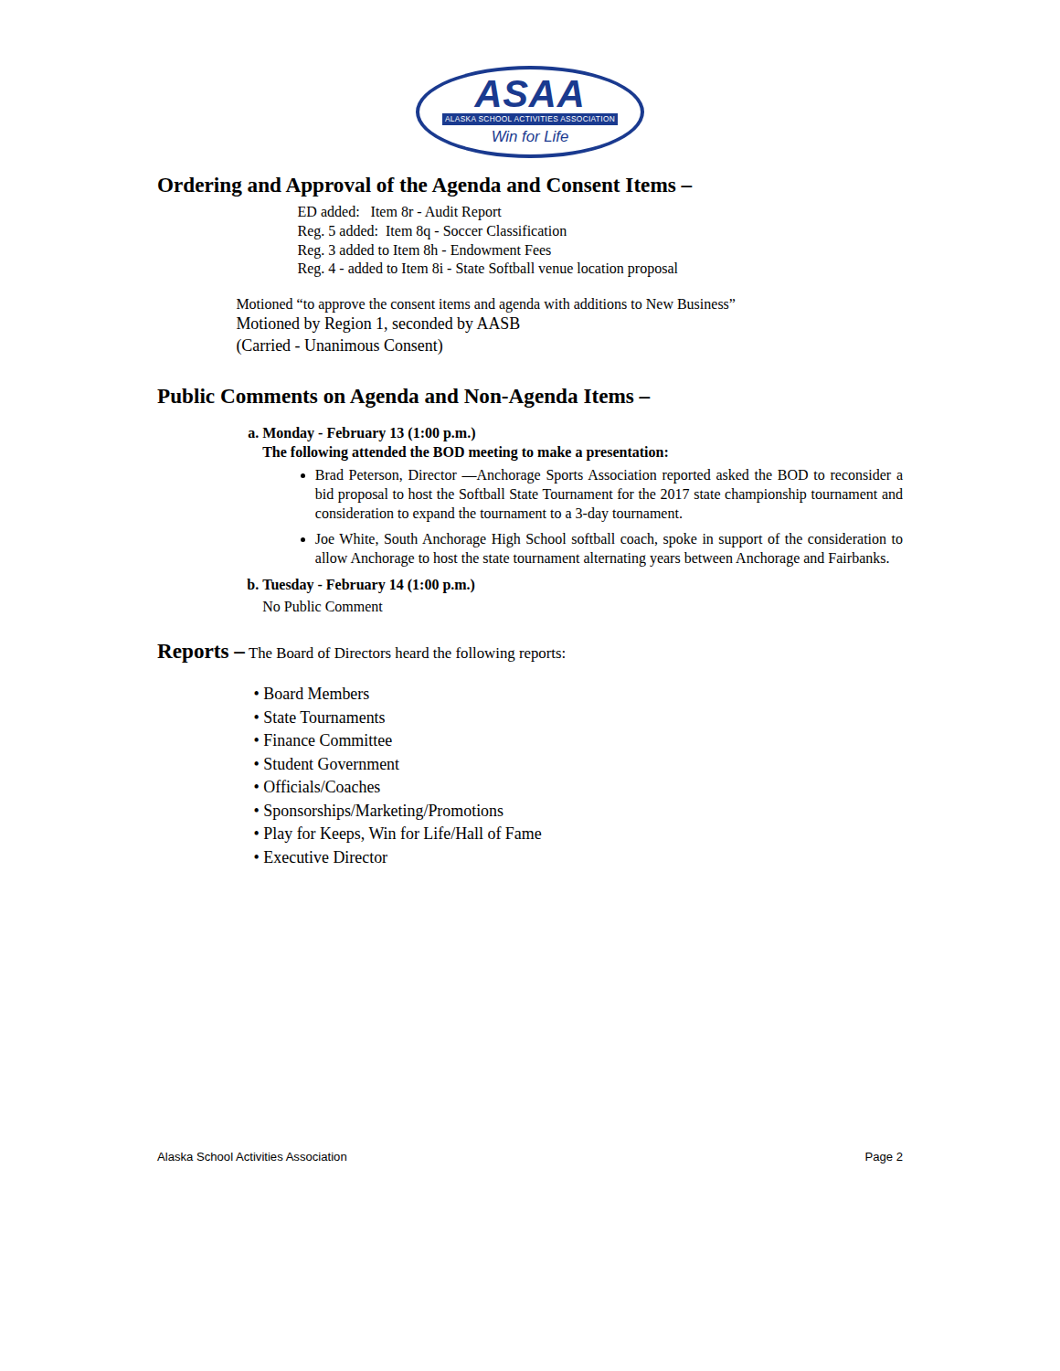ASAA
ALASKA SCHOOL ACTIVITIES ASSOCIATION
Win for Life
Ordering and Approval of the Agenda and Consent Items –
ED added: Item 8r - Audit Report
Reg. 5 added: Item 8q - Soccer Classification
Reg. 3 added to Item 8h - Endowment Fees
Reg. 4 - added to Item 8i - State Softball venue location proposal
Motioned “to approve the consent items and agenda with additions to New Business”
Motioned by Region 1, seconded by AASB
(Carried - Unanimous Consent)
Public Comments on Agenda and Non-Agenda Items –
Monday - February 13 (1:00 p.m.)
The following attended the BOD meeting to make a presentation:
Brad Peterson, Director —Anchorage Sports Association reported asked the BOD to reconsider a bid proposal to host the Softball State Tournament for the 2017 state championship tournament and consideration to expand the tournament to a 3-day tournament.
Joe White, South Anchorage High School softball coach, spoke in support of the consideration to allow Anchorage to host the state tournament alternating years between Anchorage and Fairbanks.
Tuesday - February 14 (1:00 p.m.)
No Public Comment
Reports –
The Board of Directors heard the following reports:
Board Members
State Tournaments
Finance Committee
Student Government
Officials/Coaches
Sponsorships/Marketing/Promotions
Play for Keeps, Win for Life/Hall of Fame
Executive Director
Alaska School Activities Association Page 2